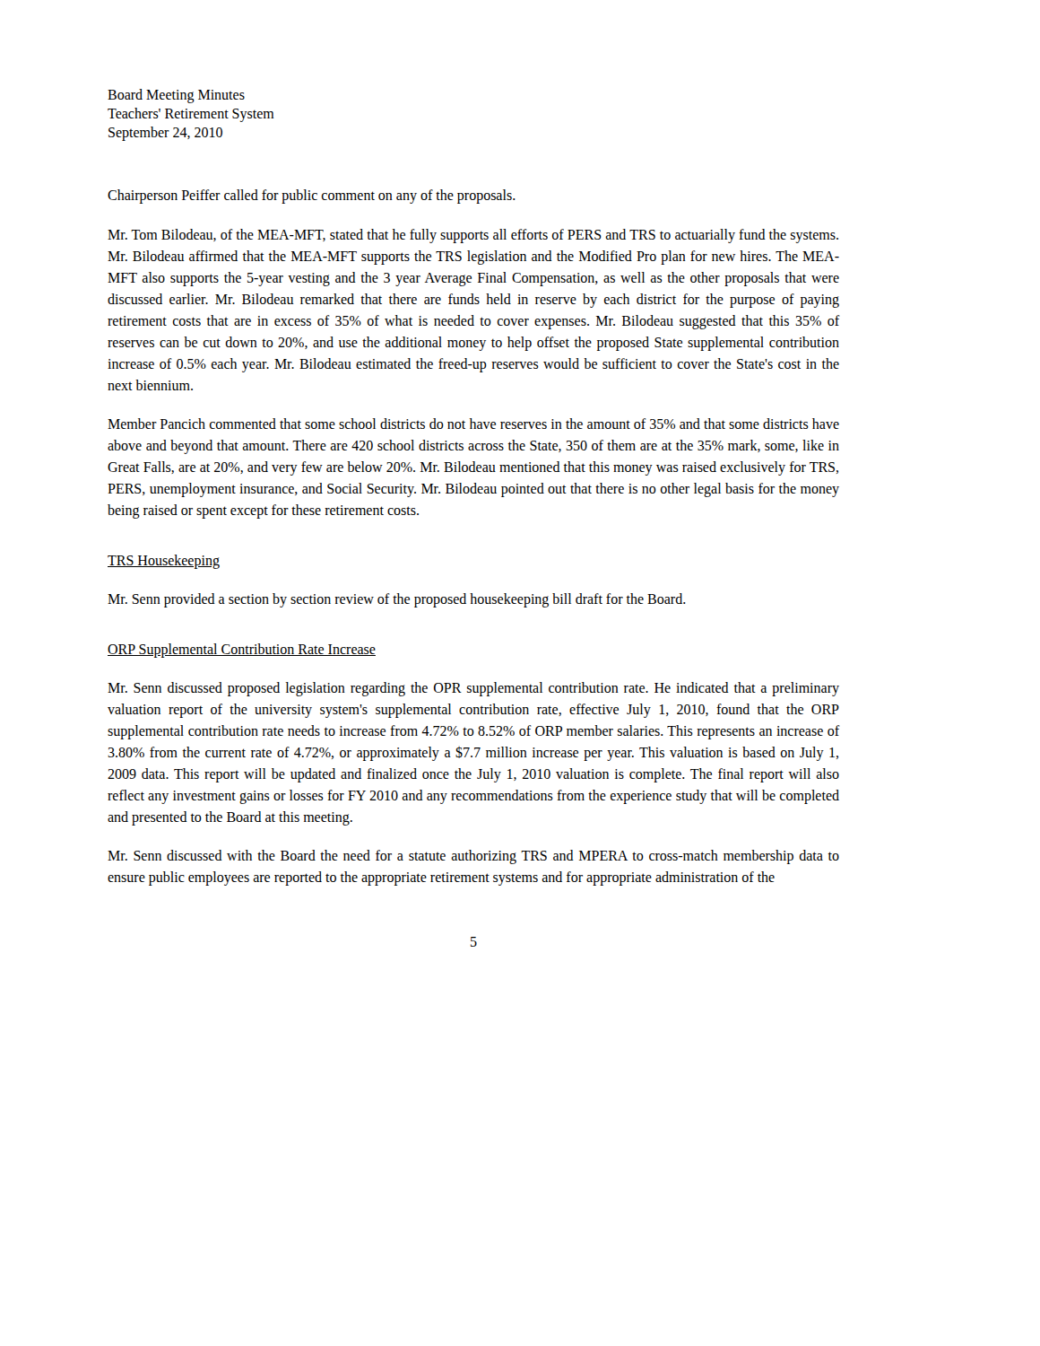Board Meeting Minutes
Teachers' Retirement System
September 24, 2010
Chairperson Peiffer called for public comment on any of the proposals.
Mr. Tom Bilodeau, of the MEA-MFT, stated that he fully supports all efforts of PERS and TRS to actuarially fund the systems. Mr. Bilodeau affirmed that the MEA-MFT supports the TRS legislation and the Modified Pro plan for new hires. The MEA-MFT also supports the 5-year vesting and the 3 year Average Final Compensation, as well as the other proposals that were discussed earlier. Mr. Bilodeau remarked that there are funds held in reserve by each district for the purpose of paying retirement costs that are in excess of 35% of what is needed to cover expenses. Mr. Bilodeau suggested that this 35% of reserves can be cut down to 20%, and use the additional money to help offset the proposed State supplemental contribution increase of 0.5% each year. Mr. Bilodeau estimated the freed-up reserves would be sufficient to cover the State's cost in the next biennium.
Member Pancich commented that some school districts do not have reserves in the amount of 35% and that some districts have above and beyond that amount. There are 420 school districts across the State, 350 of them are at the 35% mark, some, like in Great Falls, are at 20%, and very few are below 20%. Mr. Bilodeau mentioned that this money was raised exclusively for TRS, PERS, unemployment insurance, and Social Security. Mr. Bilodeau pointed out that there is no other legal basis for the money being raised or spent except for these retirement costs.
TRS Housekeeping
Mr. Senn provided a section by section review of the proposed housekeeping bill draft for the Board.
ORP Supplemental Contribution Rate Increase
Mr. Senn discussed proposed legislation regarding the OPR supplemental contribution rate. He indicated that a preliminary valuation report of the university system's supplemental contribution rate, effective July 1, 2010, found that the ORP supplemental contribution rate needs to increase from 4.72% to 8.52% of ORP member salaries. This represents an increase of 3.80% from the current rate of 4.72%, or approximately a $7.7 million increase per year. This valuation is based on July 1, 2009 data. This report will be updated and finalized once the July 1, 2010 valuation is complete. The final report will also reflect any investment gains or losses for FY 2010 and any recommendations from the experience study that will be completed and presented to the Board at this meeting.
Mr. Senn discussed with the Board the need for a statute authorizing TRS and MPERA to cross-match membership data to ensure public employees are reported to the appropriate retirement systems and for appropriate administration of the
5